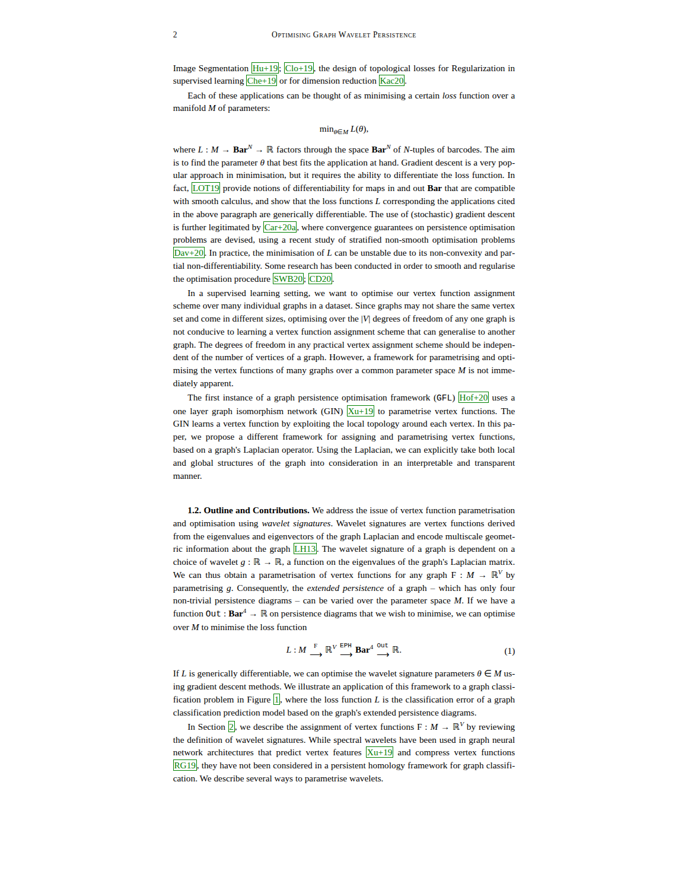2 Optimising Graph Wavelet Persistence
Image Segmentation Hu+19; Clo+19, the design of topological losses for Regularization in supervised learning Che+19 or for dimension reduction Kac20.
Each of these applications can be thought of as minimising a certain loss function over a manifold M of parameters:
minθ∈M L(θ),
where L : M → BarN → ℝ factors through the space BarN of N-tuples of barcodes. The aim is to find the parameter θ that best fits the application at hand. Gradient descent is a very popular approach in minimisation, but it requires the ability to differentiate the loss function. In fact, LOT19 provide notions of differentiability for maps in and out Bar that are compatible with smooth calculus, and show that the loss functions L corresponding the applications cited in the above paragraph are generically differentiable. The use of (stochastic) gradient descent is further legitimated by Car+20a, where convergence guarantees on persistence optimisation problems are devised, using a recent study of stratified non-smooth optimisation problems Dav+20. In practice, the minimisation of L can be unstable due to its non-convexity and partial non-differentiability. Some research has been conducted in order to smooth and regularise the optimisation procedure SWB20; CD20.
In a supervised learning setting, we want to optimise our vertex function assignment scheme over many individual graphs in a dataset. Since graphs may not share the same vertex set and come in different sizes, optimising over the |V| degrees of freedom of any one graph is not conducive to learning a vertex function assignment scheme that can generalise to another graph. The degrees of freedom in any practical vertex assignment scheme should be independent of the number of vertices of a graph. However, a framework for parametrising and optimising the vertex functions of many graphs over a common parameter space M is not immediately apparent.
The first instance of a graph persistence optimisation framework (GFL) Hof+20 uses a one layer graph isomorphism network (GIN) Xu+19 to parametrise vertex functions. The GIN learns a vertex function by exploiting the local topology around each vertex. In this paper, we propose a different framework for assigning and parametrising vertex functions, based on a graph's Laplacian operator. Using the Laplacian, we can explicitly take both local and global structures of the graph into consideration in an interpretable and transparent manner.
1.2. Outline and Contributions. We address the issue of vertex function parametrisation and optimisation using wavelet signatures. Wavelet signatures are vertex functions derived from the eigenvalues and eigenvectors of the graph Laplacian and encode multiscale geometric information about the graph LH13. The wavelet signature of a graph is dependent on a choice of wavelet g : ℝ → ℝ, a function on the eigenvalues of the graph's Laplacian matrix. We can thus obtain a parametrisation of vertex functions for any graph F : M → ℝV by parametrising g. Consequently, the extended persistence of a graph – which has only four non-trivial persistence diagrams – can be varied over the parameter space M. If we have a function Out : Bar4 → ℝ on persistence diagrams that we wish to minimise, we can optimise over M to minimise the loss function
L : M F⟶ ℝV EPH⟶ Bar4 Out⟶ ℝ. (1)
If L is generically differentiable, we can optimise the wavelet signature parameters θ ∈ M using gradient descent methods. We illustrate an application of this framework to a graph classification problem in Figure 1, where the loss function L is the classification error of a graph classification prediction model based on the graph's extended persistence diagrams.
In Section 2, we describe the assignment of vertex functions F : M → ℝV by reviewing the definition of wavelet signatures. While spectral wavelets have been used in graph neural network architectures that predict vertex features Xu+19 and compress vertex functions RG19, they have not been considered in a persistent homology framework for graph classification. We describe several ways to parametrise wavelets.